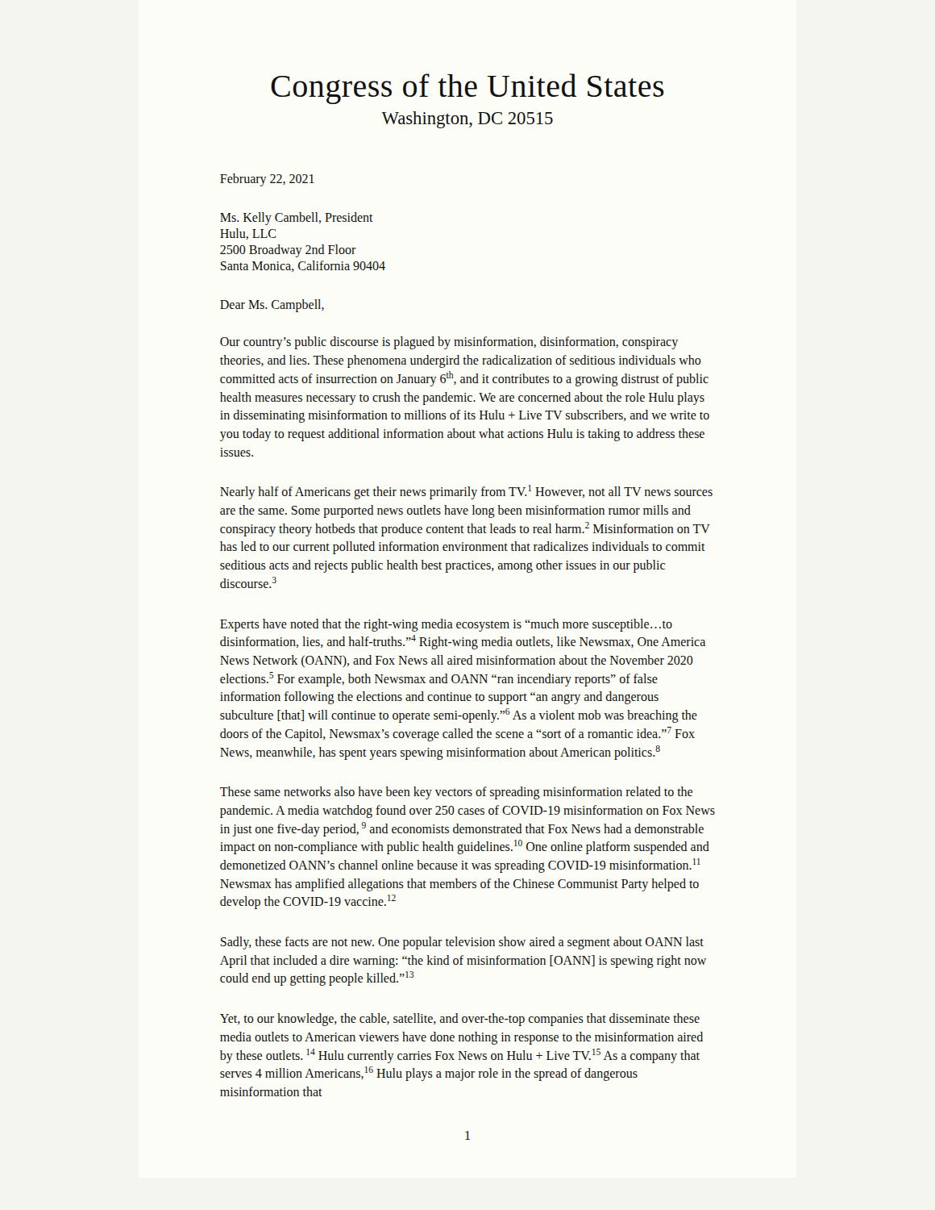Congress of the United States
Washington, DC 20515
February 22, 2021
Ms. Kelly Cambell, President
Hulu, LLC
2500 Broadway 2nd Floor
Santa Monica, California 90404
Dear Ms. Campbell,
Our country’s public discourse is plagued by misinformation, disinformation, conspiracy theories, and lies. These phenomena undergird the radicalization of seditious individuals who committed acts of insurrection on January 6th, and it contributes to a growing distrust of public health measures necessary to crush the pandemic. We are concerned about the role Hulu plays in disseminating misinformation to millions of its Hulu + Live TV subscribers, and we write to you today to request additional information about what actions Hulu is taking to address these issues.
Nearly half of Americans get their news primarily from TV.1 However, not all TV news sources are the same. Some purported news outlets have long been misinformation rumor mills and conspiracy theory hotbeds that produce content that leads to real harm.2 Misinformation on TV has led to our current polluted information environment that radicalizes individuals to commit seditious acts and rejects public health best practices, among other issues in our public discourse.3
Experts have noted that the right-wing media ecosystem is “much more susceptible…to disinformation, lies, and half-truths.”4 Right-wing media outlets, like Newsmax, One America News Network (OANN), and Fox News all aired misinformation about the November 2020 elections.5 For example, both Newsmax and OANN “ran incendiary reports” of false information following the elections and continue to support “an angry and dangerous subculture [that] will continue to operate semi-openly.”6 As a violent mob was breaching the doors of the Capitol, Newsmax’s coverage called the scene a “sort of a romantic idea.”7 Fox News, meanwhile, has spent years spewing misinformation about American politics.8
These same networks also have been key vectors of spreading misinformation related to the pandemic. A media watchdog found over 250 cases of COVID-19 misinformation on Fox News in just one five-day period, 9 and economists demonstrated that Fox News had a demonstrable impact on non-compliance with public health guidelines.10 One online platform suspended and demonetized OANN’s channel online because it was spreading COVID-19 misinformation.11 Newsmax has amplified allegations that members of the Chinese Communist Party helped to develop the COVID-19 vaccine.12
Sadly, these facts are not new. One popular television show aired a segment about OANN last April that included a dire warning: “the kind of misinformation [OANN] is spewing right now could end up getting people killed.”13
Yet, to our knowledge, the cable, satellite, and over-the-top companies that disseminate these media outlets to American viewers have done nothing in response to the misinformation aired by these outlets. 14 Hulu currently carries Fox News on Hulu + Live TV.15 As a company that serves 4 million Americans,16 Hulu plays a major role in the spread of dangerous misinformation that
1